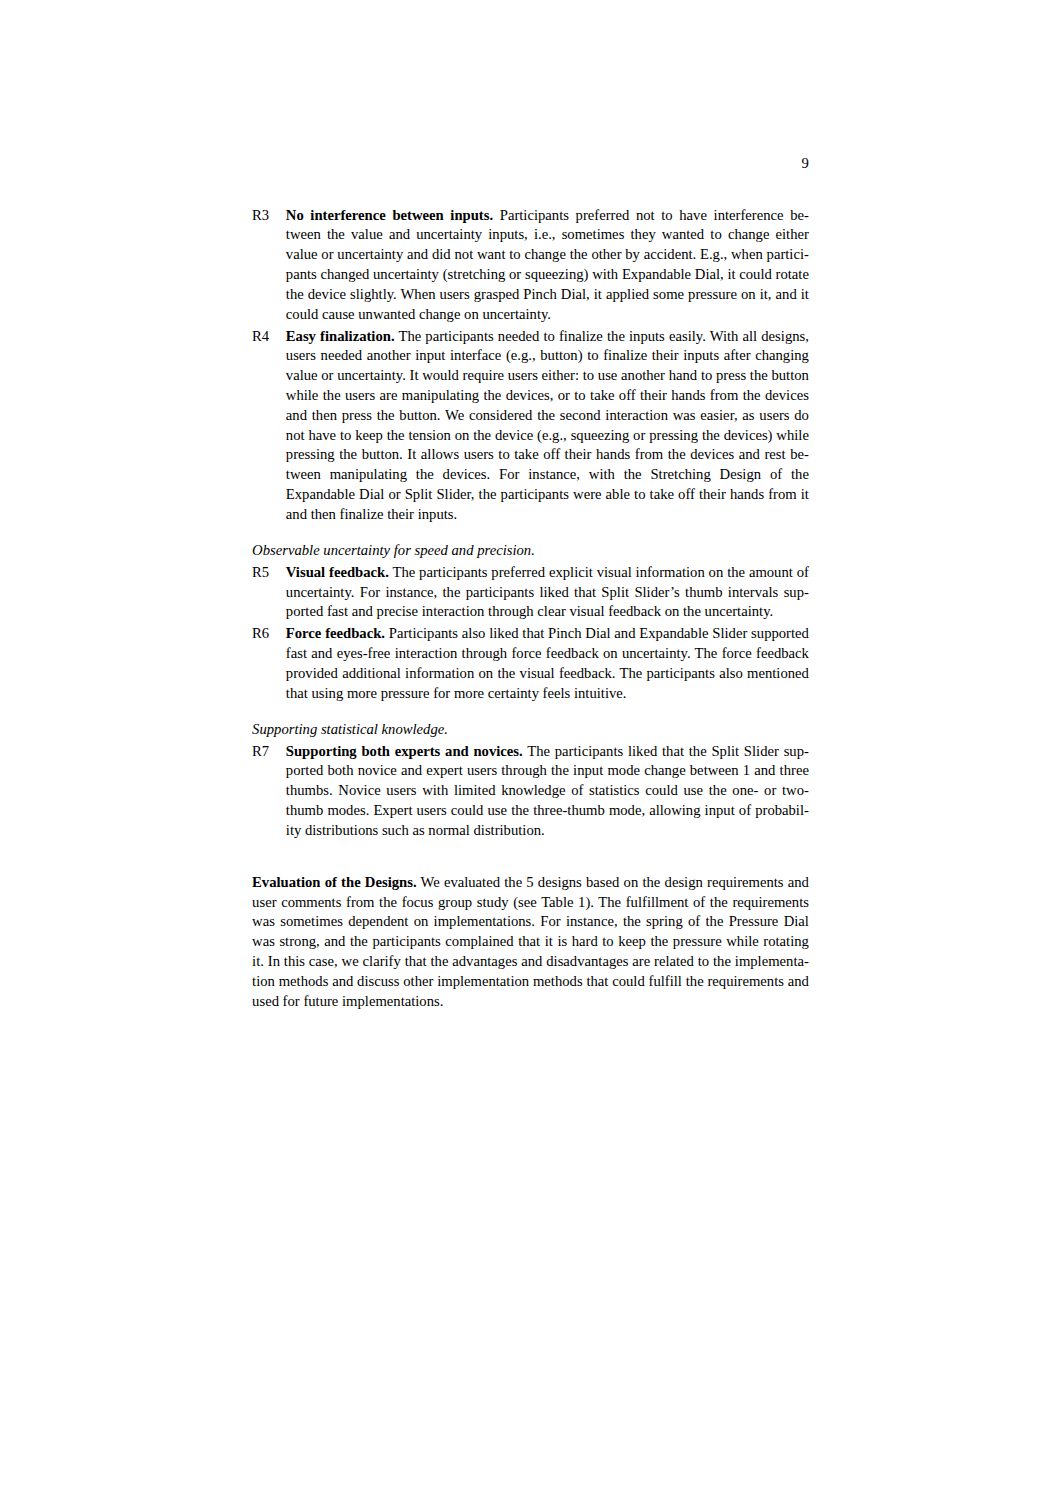9
R3 No interference between inputs. Participants preferred not to have interference between the value and uncertainty inputs, i.e., sometimes they wanted to change either value or uncertainty and did not want to change the other by accident. E.g., when participants changed uncertainty (stretching or squeezing) with Expandable Dial, it could rotate the device slightly. When users grasped Pinch Dial, it applied some pressure on it, and it could cause unwanted change on uncertainty.
R4 Easy finalization. The participants needed to finalize the inputs easily. With all designs, users needed another input interface (e.g., button) to finalize their inputs after changing value or uncertainty. It would require users either: to use another hand to press the button while the users are manipulating the devices, or to take off their hands from the devices and then press the button. We considered the second interaction was easier, as users do not have to keep the tension on the device (e.g., squeezing or pressing the devices) while pressing the button. It allows users to take off their hands from the devices and rest between manipulating the devices. For instance, with the Stretching Design of the Expandable Dial or Split Slider, the participants were able to take off their hands from it and then finalize their inputs.
Observable uncertainty for speed and precision.
R5 Visual feedback. The participants preferred explicit visual information on the amount of uncertainty. For instance, the participants liked that Split Slider’s thumb intervals supported fast and precise interaction through clear visual feedback on the uncertainty.
R6 Force feedback. Participants also liked that Pinch Dial and Expandable Slider supported fast and eyes-free interaction through force feedback on uncertainty. The force feedback provided additional information on the visual feedback. The participants also mentioned that using more pressure for more certainty feels intuitive.
Supporting statistical knowledge.
R7 Supporting both experts and novices. The participants liked that the Split Slider supported both novice and expert users through the input mode change between 1 and three thumbs. Novice users with limited knowledge of statistics could use the one- or two-thumb modes. Expert users could use the three-thumb mode, allowing input of probability distributions such as normal distribution.
Evaluation of the Designs. We evaluated the 5 designs based on the design requirements and user comments from the focus group study (see Table 1). The fulfillment of the requirements was sometimes dependent on implementations. For instance, the spring of the Pressure Dial was strong, and the participants complained that it is hard to keep the pressure while rotating it. In this case, we clarify that the advantages and disadvantages are related to the implementation methods and discuss other implementation methods that could fulfill the requirements and used for future implementations.